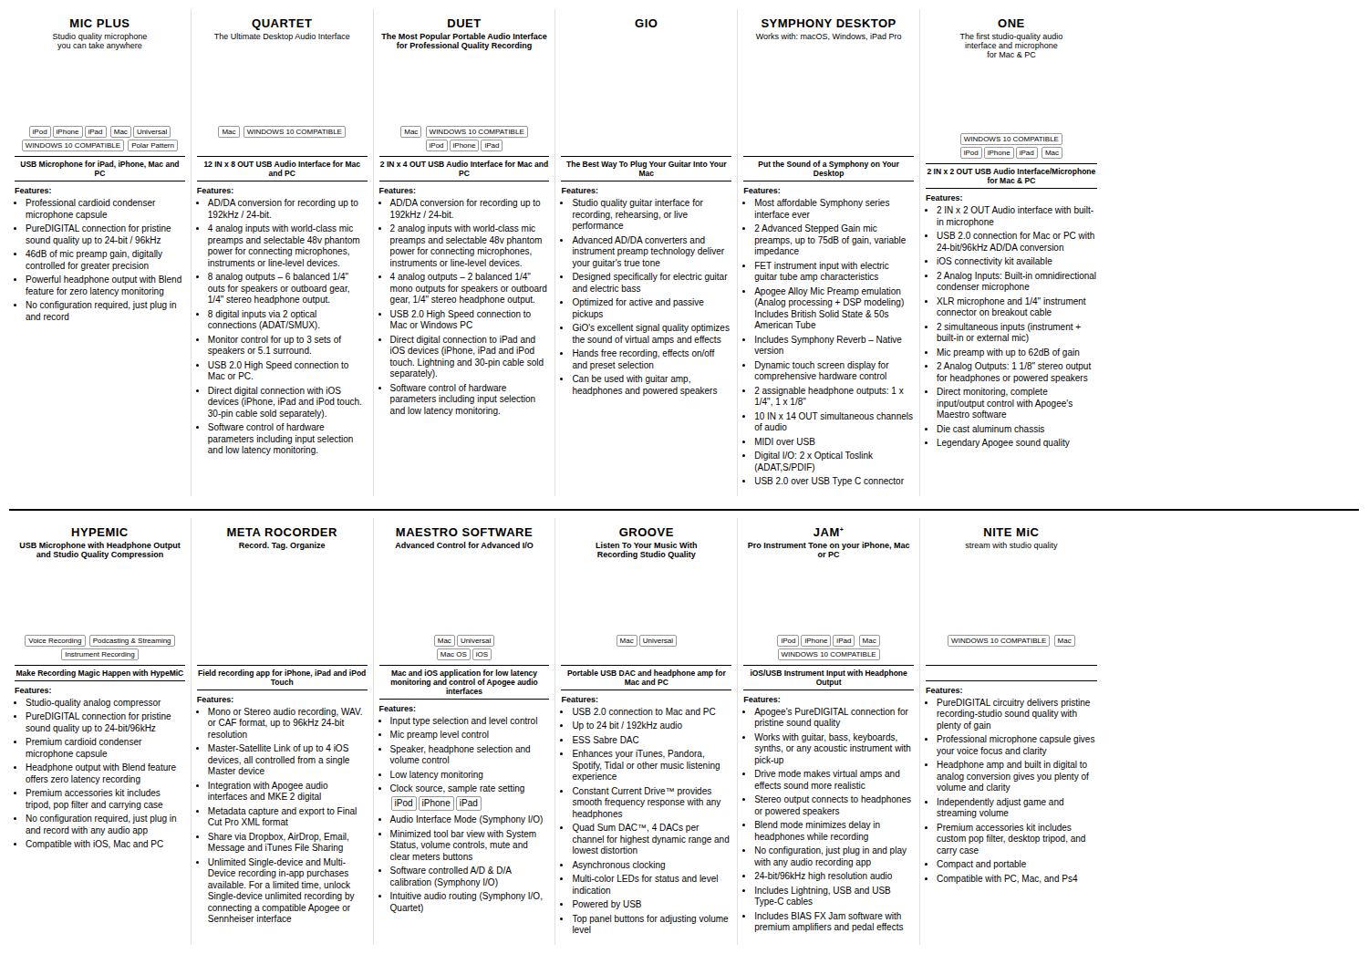MIC PLUS
Studio quality microphone
you can take anywhere
iPod iPhone iPad Mac Universal WINDOWS 10 COMPATIBLE Polar Pattern
USB Microphone for iPad, iPhone, Mac and PC
Features:
Professional cardioid condenser microphone capsule
PureDIGITAL connection for pristine sound quality up to 24-bit / 96kHz
46dB of mic preamp gain, digitally controlled for greater precision
Powerful headphone output with Blend feature for zero latency monitoring
No configuration required, just plug in and record
QUARTET
The Ultimate Desktop Audio Interface
Mac WINDOWS 10 COMPATIBLE
12 IN x 8 OUT USB Audio Interface for Mac and PC
Features:
AD/DA conversion for recording up to 192kHz / 24-bit.
4 analog inputs with world-class mic preamps and selectable 48v phantom power for connecting microphones, instruments or line-level devices.
8 analog outputs – 6 balanced 1/4" outs for speakers or outboard gear, 1/4" stereo headphone output.
8 digital inputs via 2 optical connections (ADAT/SMUX).
Monitor control for up to 3 sets of speakers or 5.1 surround.
USB 2.0 High Speed connection to Mac or PC.
Direct digital connection with iOS devices (iPhone, iPad and iPod touch. 30-pin cable sold separately).
Software control of hardware parameters including input selection and low latency monitoring.
DUET
The Most Popular Portable Audio Interface
for Professional Quality Recording
Mac WINDOWS 10 COMPATIBLE
iPod iPhone iPad
2 IN x 4 OUT USB Audio Interface for Mac and PC
Features:
AD/DA conversion for recording up to 192kHz / 24-bit.
2 analog inputs with world-class mic preamps and selectable 48v phantom power for connecting microphones, instruments or line-level devices.
4 analog outputs – 2 balanced 1/4" mono outputs for speakers or outboard gear, 1/4" stereo headphone output.
USB 2.0 High Speed connection to Mac or Windows PC
Direct digital connection to iPad and iOS devices (iPhone, iPad and iPod touch. Lightning and 30-pin cable sold separately).
Software control of hardware parameters including input selection and low latency monitoring.
GIO
The Best Way To Plug Your Guitar Into Your Mac
Features:
Studio quality guitar interface for recording, rehearsing, or live performance
Advanced AD/DA converters and instrument preamp technology deliver your guitar's true tone
Designed specifically for electric guitar and electric bass
Optimized for active and passive pickups
GiO's excellent signal quality optimizes the sound of virtual amps and effects
Hands free recording, effects on/off and preset selection
Can be used with guitar amp, headphones and powered speakers
SYMPHONY DESKTOP
Works with: macOS, Windows, iPad Pro
Put the Sound of a Symphony on Your Desktop
Features:
Most affordable Symphony series interface ever
2 Advanced Stepped Gain mic preamps, up to 75dB of gain, variable impedance
FET instrument input with electric guitar tube amp characteristics
Apogee Alloy Mic Preamp emulation (Analog processing + DSP modeling) Includes British Solid State & 50s American Tube
Includes Symphony Reverb – Native version
Dynamic touch screen display for comprehensive hardware control
2 assignable headphone outputs: 1 x 1/4", 1 x 1/8"
10 IN x 14 OUT simultaneous channels of audio
MIDI over USB
Digital I/O: 2 x Optical Toslink (ADAT,S/PDIF)
USB 2.0 over USB Type C connector
ONE
The first studio-quality audio
interface and microphone
for Mac & PC
WINDOWS 10 COMPATIBLE
iPod iPhone iPad Mac
2 IN x 2 OUT USB Audio Interface/Microphone for Mac & PC
Features:
2 IN x 2 OUT Audio interface with built-in microphone
USB 2.0 connection for Mac or PC with 24-bit/96kHz AD/DA conversion
iOS connectivity kit available
2 Analog Inputs: Built-in omnidirectional condenser microphone
XLR microphone and 1/4" instrument connector on breakout cable
2 simultaneous inputs (instrument + built-in or external mic)
Mic preamp with up to 62dB of gain
2 Analog Outputs: 1 1/8" stereo output for headphones or powered speakers
Direct monitoring, complete input/output control with Apogee's Maestro software
Die cast aluminum chassis
Legendary Apogee sound quality
HYPEMIC
USB Microphone with Headphone Output
and Studio Quality Compression
Voice Recording Podcasting & Streaming Instrument Recording
Make Recording Magic Happen with HypeMiC
Features:
Studio-quality analog compressor
PureDIGITAL connection for pristine sound quality up to 24-bit/96kHz
Premium cardioid condenser microphone capsule
Headphone output with Blend feature offers zero latency recording
Premium accessories kit includes tripod, pop filter and carrying case
No configuration required, just plug in and record with any audio app
Compatible with iOS, Mac and PC
META ROCORDER
Record. Tag. Organize
Field recording app for iPhone, iPad and iPod Touch
Features:
Mono or Stereo audio recording, WAV. or CAF format, up to 96kHz 24-bit resolution
Master-Satellite Link of up to 4 iOS devices, all controlled from a single Master device
Integration with Apogee audio interfaces and MKE 2 digital
Metadata capture and export to Final Cut Pro XML format
Share via Dropbox, AirDrop, Email, Message and iTunes File Sharing
Unlimited Single-device and Multi-Device recording in-app purchases available. For a limited time, unlock Single-device unlimited recording by connecting a compatible Apogee or Sennheiser interface
MAESTRO SOFTWARE
Advanced Control for Advanced I/O
Mac Universal
Mac OS iOS
Mac and iOS application for low latency monitoring and control of Apogee audio interfaces
Features:
Input type selection and level control
Mic preamp level control
Speaker, headphone selection and volume control
Low latency monitoring
Clock source, sample rate setting iPod iPhone iPad
Audio Interface Mode (Symphony I/O)
Minimized tool bar view with System Status, volume controls, mute and clear meters buttons
Software controlled A/D & D/A calibration (Symphony I/O)
Intuitive audio routing (Symphony I/O, Quartet)
GROOVE
Listen To Your Music With
Recording Studio Quality
Mac Universal
Portable USB DAC and headphone amp for Mac and PC
Features:
USB 2.0 connection to Mac and PC
Up to 24 bit / 192kHz audio
ESS Sabre DAC
Enhances your iTunes, Pandora, Spotify, Tidal or other music listening experience
Constant Current Drive™ provides smooth frequency response with any headphones
Quad Sum DAC™, 4 DACs per channel for highest dynamic range and lowest distortion
Asynchronous clocking
Multi-color LEDs for status and level indication
Powered by USB
Top panel buttons for adjusting volume level
JAM+
Pro Instrument Tone on your iPhone, Mac or PC
iPod iPhone iPad Mac WINDOWS 10 COMPATIBLE
iOS/USB Instrument Input with Headphone Output
Features:
Apogee's PureDIGITAL connection for pristine sound quality
Works with guitar, bass, keyboards, synths, or any acoustic instrument with pick-up
Drive mode makes virtual amps and effects sound more realistic
Stereo output connects to headphones or powered speakers
Blend mode minimizes delay in headphones while recording
No configuration, just plug in and play with any audio recording app
24-bit/96kHz high resolution audio
Includes Lightning, USB and USB Type-C cables
Includes BIAS FX Jam software with premium amplifiers and pedal effects
NITE MiC
stream with studio quality
WINDOWS 10 COMPATIBLE Mac
Features:
PureDIGITAL circuitry delivers pristine recording-studio sound quality with plenty of gain
Professional microphone capsule gives your voice focus and clarity
Headphone amp and built in digital to analog conversion gives you plenty of volume and clarity
Independently adjust game and streaming volume
Premium accessories kit includes custom pop filter, desktop tripod, and carry case
Compact and portable
Compatible with PC, Mac, and Ps4